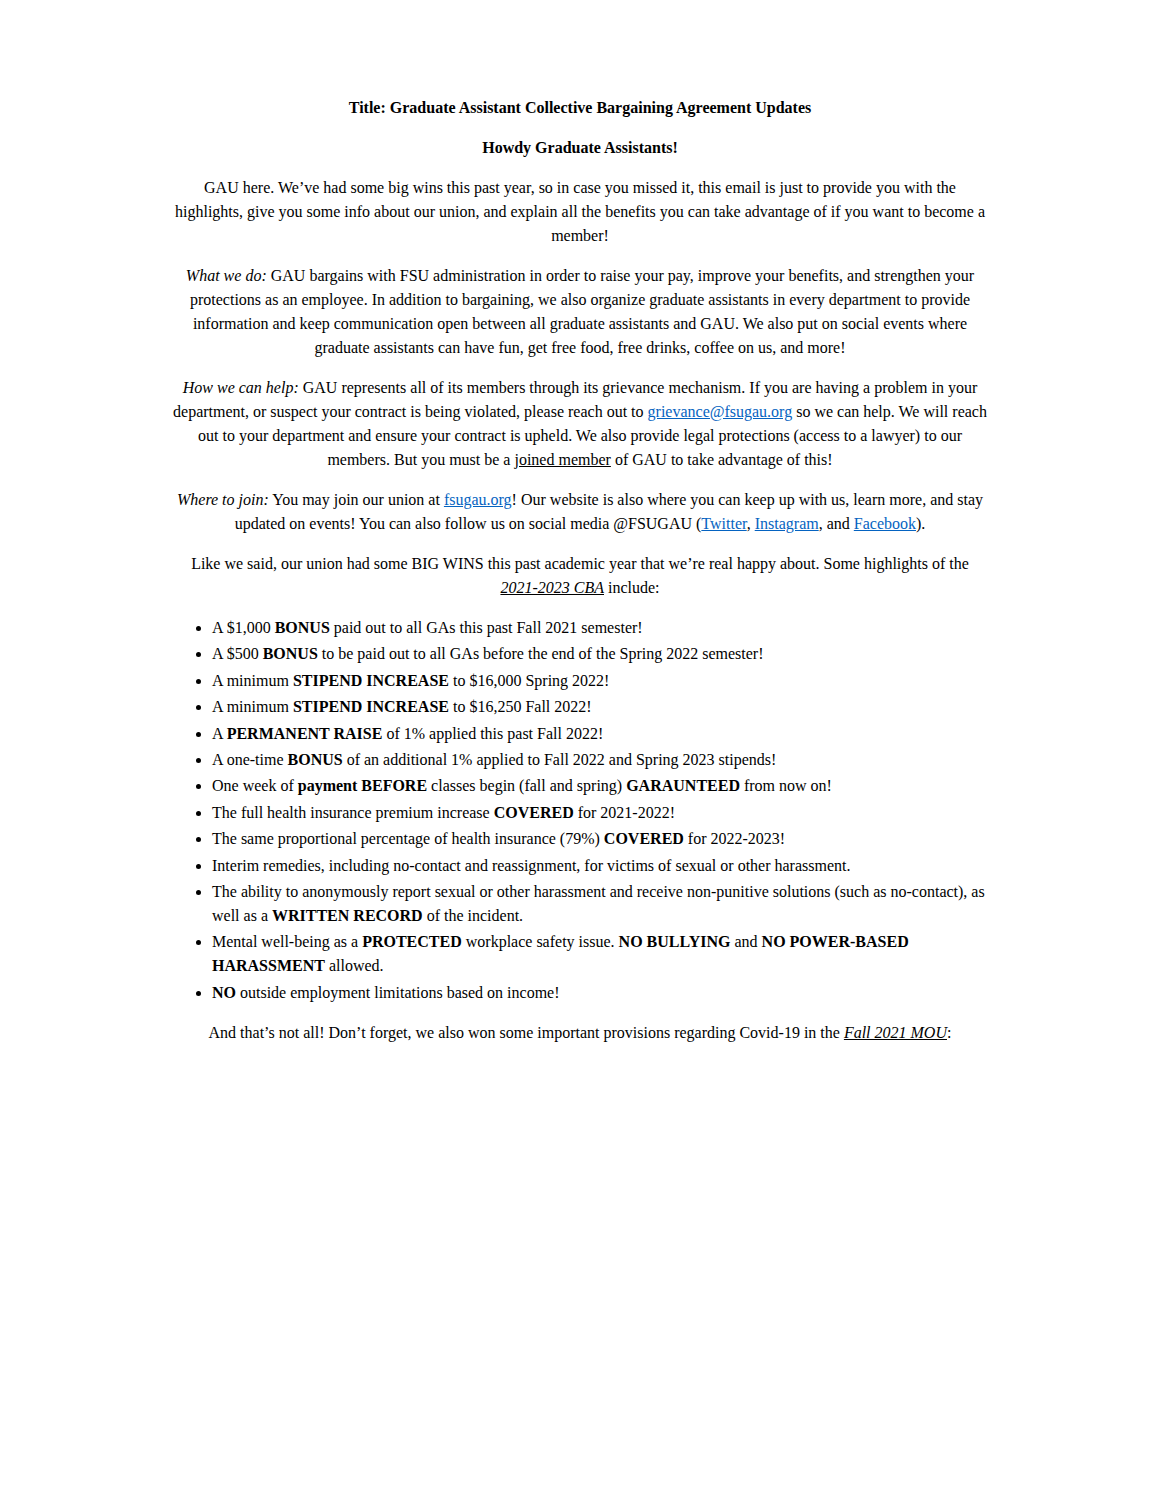Title: Graduate Assistant Collective Bargaining Agreement Updates
Howdy Graduate Assistants!
GAU here. We’ve had some big wins this past year, so in case you missed it, this email is just to provide you with the highlights, give you some info about our union, and explain all the benefits you can take advantage of if you want to become a member!
What we do: GAU bargains with FSU administration in order to raise your pay, improve your benefits, and strengthen your protections as an employee. In addition to bargaining, we also organize graduate assistants in every department to provide information and keep communication open between all graduate assistants and GAU. We also put on social events where graduate assistants can have fun, get free food, free drinks, coffee on us, and more!
How we can help: GAU represents all of its members through its grievance mechanism. If you are having a problem in your department, or suspect your contract is being violated, please reach out to grievance@fsugau.org so we can help. We will reach out to your department and ensure your contract is upheld. We also provide legal protections (access to a lawyer) to our members. But you must be a joined member of GAU to take advantage of this!
Where to join: You may join our union at fsugau.org! Our website is also where you can keep up with us, learn more, and stay updated on events! You can also follow us on social media @FSUGAU (Twitter, Instagram, and Facebook).
Like we said, our union had some BIG WINS this past academic year that we’re real happy about. Some highlights of the 2021-2023 CBA include:
A $1,000 BONUS paid out to all GAs this past Fall 2021 semester!
A $500 BONUS to be paid out to all GAs before the end of the Spring 2022 semester!
A minimum STIPEND INCREASE to $16,000 Spring 2022!
A minimum STIPEND INCREASE to $16,250 Fall 2022!
A PERMANENT RAISE of 1% applied this past Fall 2022!
A one-time BONUS of an additional 1% applied to Fall 2022 and Spring 2023 stipends!
One week of payment BEFORE classes begin (fall and spring) GARAUNTEED from now on!
The full health insurance premium increase COVERED for 2021-2022!
The same proportional percentage of health insurance (79%) COVERED for 2022-2023!
Interim remedies, including no-contact and reassignment, for victims of sexual or other harassment.
The ability to anonymously report sexual or other harassment and receive non-punitive solutions (such as no-contact), as well as a WRITTEN RECORD of the incident.
Mental well-being as a PROTECTED workplace safety issue. NO BULLYING and NO POWER-BASED HARASSMENT allowed.
NO outside employment limitations based on income!
And that’s not all! Don’t forget, we also won some important provisions regarding Covid-19 in the Fall 2021 MOU: